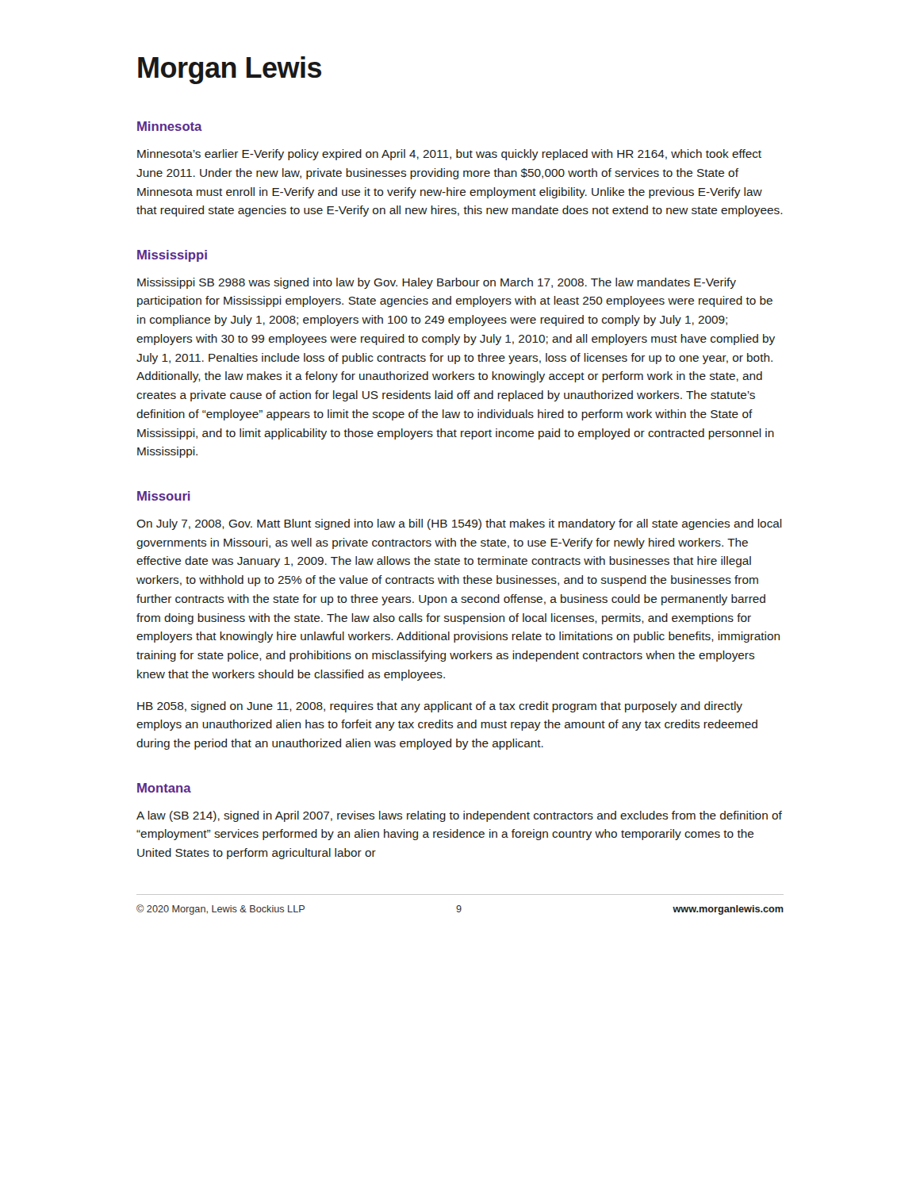Morgan Lewis
Minnesota
Minnesota’s earlier E-Verify policy expired on April 4, 2011, but was quickly replaced with HR 2164, which took effect June 2011. Under the new law, private businesses providing more than $50,000 worth of services to the State of Minnesota must enroll in E-Verify and use it to verify new-hire employment eligibility. Unlike the previous E-Verify law that required state agencies to use E-Verify on all new hires, this new mandate does not extend to new state employees.
Mississippi
Mississippi SB 2988 was signed into law by Gov. Haley Barbour on March 17, 2008. The law mandates E-Verify participation for Mississippi employers. State agencies and employers with at least 250 employees were required to be in compliance by July 1, 2008; employers with 100 to 249 employees were required to comply by July 1, 2009; employers with 30 to 99 employees were required to comply by July 1, 2010; and all employers must have complied by July 1, 2011. Penalties include loss of public contracts for up to three years, loss of licenses for up to one year, or both. Additionally, the law makes it a felony for unauthorized workers to knowingly accept or perform work in the state, and creates a private cause of action for legal US residents laid off and replaced by unauthorized workers. The statute’s definition of “employee” appears to limit the scope of the law to individuals hired to perform work within the State of Mississippi, and to limit applicability to those employers that report income paid to employed or contracted personnel in Mississippi.
Missouri
On July 7, 2008, Gov. Matt Blunt signed into law a bill (HB 1549) that makes it mandatory for all state agencies and local governments in Missouri, as well as private contractors with the state, to use E-Verify for newly hired workers. The effective date was January 1, 2009. The law allows the state to terminate contracts with businesses that hire illegal workers, to withhold up to 25% of the value of contracts with these businesses, and to suspend the businesses from further contracts with the state for up to three years. Upon a second offense, a business could be permanently barred from doing business with the state. The law also calls for suspension of local licenses, permits, and exemptions for employers that knowingly hire unlawful workers. Additional provisions relate to limitations on public benefits, immigration training for state police, and prohibitions on misclassifying workers as independent contractors when the employers knew that the workers should be classified as employees.
HB 2058, signed on June 11, 2008, requires that any applicant of a tax credit program that purposely and directly employs an unauthorized alien has to forfeit any tax credits and must repay the amount of any tax credits redeemed during the period that an unauthorized alien was employed by the applicant.
Montana
A law (SB 214), signed in April 2007, revises laws relating to independent contractors and excludes from the definition of “employment” services performed by an alien having a residence in a foreign country who temporarily comes to the United States to perform agricultural labor or
© 2020 Morgan, Lewis & Bockius LLP 9 www.morganlewis.com